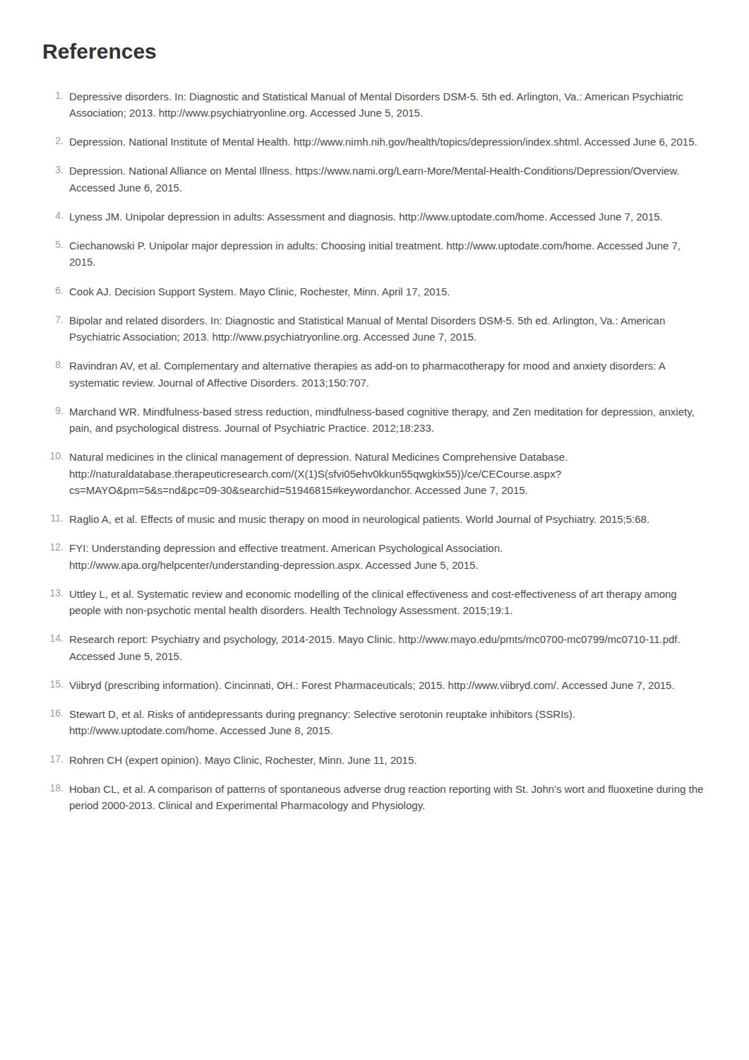References
Depressive disorders. In: Diagnostic and Statistical Manual of Mental Disorders DSM-5. 5th ed. Arlington, Va.: American Psychiatric Association; 2013. http://www.psychiatryonline.org. Accessed June 5, 2015.
Depression. National Institute of Mental Health. http://www.nimh.nih.gov/health/topics/depression/index.shtml. Accessed June 6, 2015.
Depression. National Alliance on Mental Illness. https://www.nami.org/Learn-More/Mental-Health-Conditions/Depression/Overview. Accessed June 6, 2015.
Lyness JM. Unipolar depression in adults: Assessment and diagnosis. http://www.uptodate.com/home. Accessed June 7, 2015.
Ciechanowski P. Unipolar major depression in adults: Choosing initial treatment. http://www.uptodate.com/home. Accessed June 7, 2015.
Cook AJ. Decision Support System. Mayo Clinic, Rochester, Minn. April 17, 2015.
Bipolar and related disorders. In: Diagnostic and Statistical Manual of Mental Disorders DSM-5. 5th ed. Arlington, Va.: American Psychiatric Association; 2013. http://www.psychiatryonline.org. Accessed June 7, 2015.
Ravindran AV, et al. Complementary and alternative therapies as add-on to pharmacotherapy for mood and anxiety disorders: A systematic review. Journal of Affective Disorders. 2013;150:707.
Marchand WR. Mindfulness-based stress reduction, mindfulness-based cognitive therapy, and Zen meditation for depression, anxiety, pain, and psychological distress. Journal of Psychiatric Practice. 2012;18:233.
Natural medicines in the clinical management of depression. Natural Medicines Comprehensive Database. http://naturaldatabase.therapeuticresearch.com/(X(1)S(sfvi05ehv0kkun55qwgkix55))/ce/CECourse.aspx?cs=MAYO&pm=5&s=nd&pc=09-30&searchid=51946815#keywordanchor. Accessed June 7, 2015.
Raglio A, et al. Effects of music and music therapy on mood in neurological patients. World Journal of Psychiatry. 2015;5:68.
FYI: Understanding depression and effective treatment. American Psychological Association. http://www.apa.org/helpcenter/understanding-depression.aspx. Accessed June 5, 2015.
Uttley L, et al. Systematic review and economic modelling of the clinical effectiveness and cost-effectiveness of art therapy among people with non-psychotic mental health disorders. Health Technology Assessment. 2015;19:1.
Research report: Psychiatry and psychology, 2014-2015. Mayo Clinic. http://www.mayo.edu/pmts/mc0700-mc0799/mc0710-11.pdf. Accessed June 5, 2015.
Viibryd (prescribing information). Cincinnati, OH.: Forest Pharmaceuticals; 2015. http://www.viibryd.com/. Accessed June 7, 2015.
Stewart D, et al. Risks of antidepressants during pregnancy: Selective serotonin reuptake inhibitors (SSRIs). http://www.uptodate.com/home. Accessed June 8, 2015.
Rohren CH (expert opinion). Mayo Clinic, Rochester, Minn. June 11, 2015.
Hoban CL, et al. A comparison of patterns of spontaneous adverse drug reaction reporting with St. John's wort and fluoxetine during the period 2000-2013. Clinical and Experimental Pharmacology and Physiology.